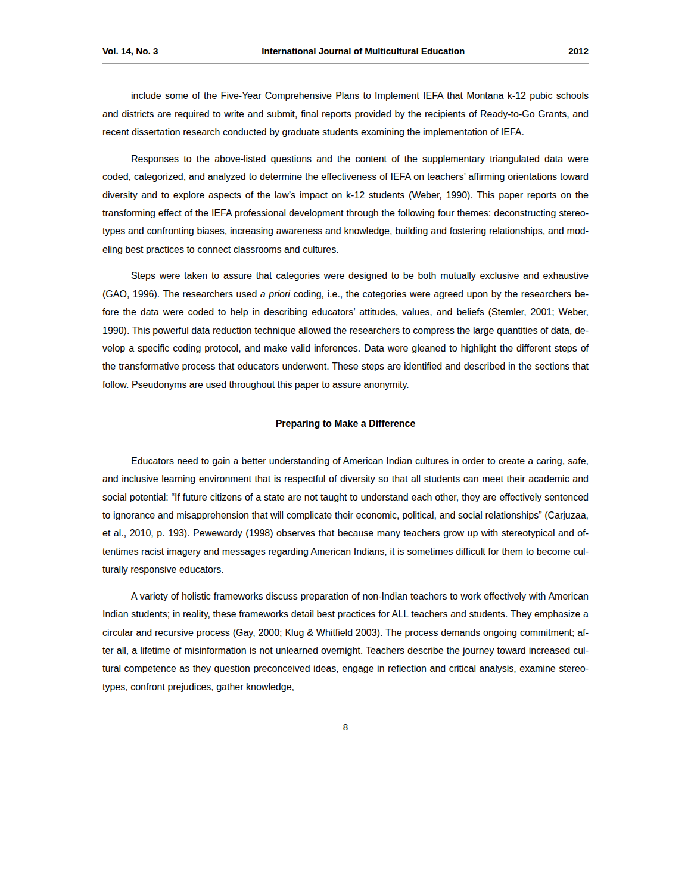Vol. 14, No. 3 International Journal of Multicultural Education 2012
include some of the Five-Year Comprehensive Plans to Implement IEFA that Montana k-12 pubic schools and districts are required to write and submit, final reports provided by the recipients of Ready-to-Go Grants, and recent dissertation research conducted by graduate students examining the implementation of IEFA.
Responses to the above-listed questions and the content of the supplementary triangulated data were coded, categorized, and analyzed to determine the effectiveness of IEFA on teachers’ affirming orientations toward diversity and to explore aspects of the law’s impact on k-12 students (Weber, 1990). This paper reports on the transforming effect of the IEFA professional development through the following four themes: deconstructing stereotypes and confronting biases, increasing awareness and knowledge, building and fostering relationships, and modeling best practices to connect classrooms and cultures.
Steps were taken to assure that categories were designed to be both mutually exclusive and exhaustive (GAO, 1996). The researchers used a priori coding, i.e., the categories were agreed upon by the researchers before the data were coded to help in describing educators’ attitudes, values, and beliefs (Stemler, 2001; Weber, 1990). This powerful data reduction technique allowed the researchers to compress the large quantities of data, develop a specific coding protocol, and make valid inferences. Data were gleaned to highlight the different steps of the transformative process that educators underwent. These steps are identified and described in the sections that follow. Pseudonyms are used throughout this paper to assure anonymity.
Preparing to Make a Difference
Educators need to gain a better understanding of American Indian cultures in order to create a caring, safe, and inclusive learning environment that is respectful of diversity so that all students can meet their academic and social potential: “If future citizens of a state are not taught to understand each other, they are effectively sentenced to ignorance and misapprehension that will complicate their economic, political, and social relationships” (Carjuzaa, et al., 2010, p. 193). Pewewardy (1998) observes that because many teachers grow up with stereotypical and oftentimes racist imagery and messages regarding American Indians, it is sometimes difficult for them to become culturally responsive educators.
A variety of holistic frameworks discuss preparation of non-Indian teachers to work effectively with American Indian students; in reality, these frameworks detail best practices for ALL teachers and students. They emphasize a circular and recursive process (Gay, 2000; Klug & Whitfield 2003). The process demands ongoing commitment; after all, a lifetime of misinformation is not unlearned overnight. Teachers describe the journey toward increased cultural competence as they question preconceived ideas, engage in reflection and critical analysis, examine stereotypes, confront prejudices, gather knowledge,
8